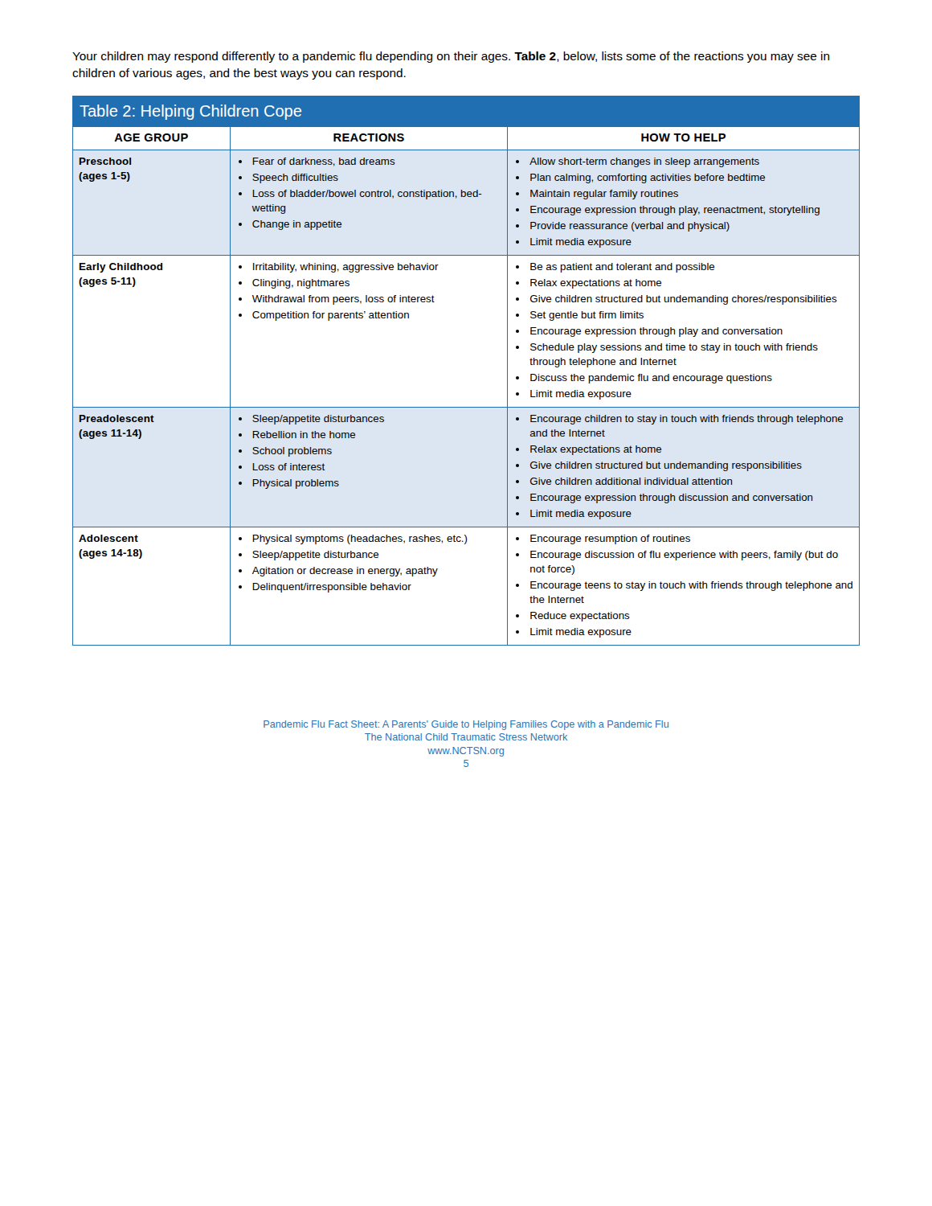Your children may respond differently to a pandemic flu depending on their ages. Table 2, below, lists some of the reactions you may see in children of various ages, and the best ways you can respond.
Table 2: Helping Children Cope
| AGE GROUP | REACTIONS | HOW TO HELP |
| --- | --- | --- |
| Preschool (ages 1-5) | Fear of darkness, bad dreams Speech difficulties Loss of bladder/bowel control, constipation, bed-wetting Change in appetite | Allow short-term changes in sleep arrangements Plan calming, comforting activities before bedtime Maintain regular family routines Encourage expression through play, reenactment, storytelling Provide reassurance (verbal and physical) Limit media exposure |
| Early Childhood (ages 5-11) | Irritability, whining, aggressive behavior Clinging, nightmares Withdrawal from peers, loss of interest Competition for parents’ attention | Be as patient and tolerant and possible Relax expectations at home Give children structured but undemanding chores/responsibilities Set gentle but firm limits Encourage expression through play and conversation Schedule play sessions and time to stay in touch with friends through telephone and Internet Discuss the pandemic flu and encourage questions Limit media exposure |
| Preadolescent (ages 11-14) | Sleep/appetite disturbances Rebellion in the home School problems Loss of interest Physical problems | Encourage children to stay in touch with friends through telephone and the Internet Relax expectations at home Give children structured but undemanding responsibilities Give children additional individual attention Encourage expression through discussion and conversation Limit media exposure |
| Adolescent (ages 14-18) | Physical symptoms (headaches, rashes, etc.) Sleep/appetite disturbance Agitation or decrease in energy, apathy Delinquent/irresponsible behavior | Encourage resumption of routines Encourage discussion of flu experience with peers, family (but do not force) Encourage teens to stay in touch with friends through telephone and the Internet Reduce expectations Limit media exposure |
Pandemic Flu Fact Sheet: A Parents' Guide to Helping Families Cope with a Pandemic Flu
The National Child Traumatic Stress Network
www.NCTSN.org
5